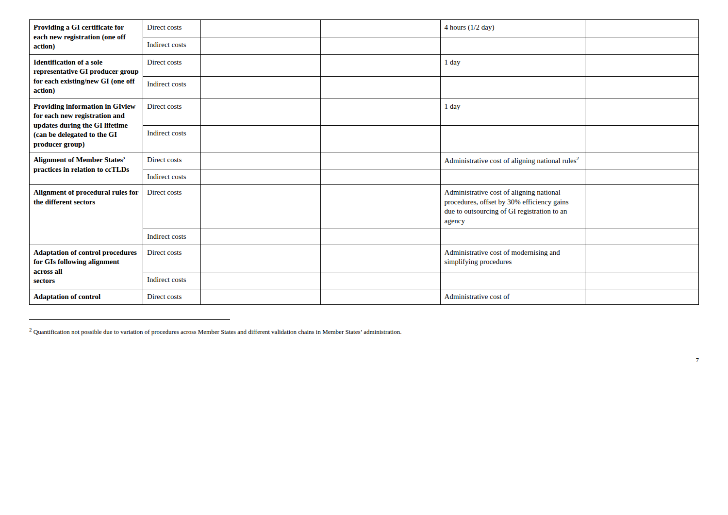| Providing a GI certificate for each new registration (one off action) | Direct costs | | | 4 hours (1/2 day) | |
| Indirect costs | | | | |
| Identification of a sole representative GI producer group for each existing/new GI (one off action) | Direct costs | | | 1 day | |
| Indirect costs | | | | |
| Providing information in GIview for each new registration and updates during the GI lifetime (can be delegated to the GI producer group) | Direct costs | | | 1 day | |
| Indirect costs | | | | |
| Alignment of Member States’ practices in relation to ccTLDs | Direct costs | | | Administrative cost of aligning national rules 2 | |
| Indirect costs | | | | |
| Alignment of procedural rules for the different sectors | Direct costs | | | Administrative cost of aligning national procedures, offset by 30% efficiency gains due to outsourcing of GI registration to an agency | |
| Indirect costs | | | | |
| Adaptation of control procedures for GIs following alignment across all sectors | Direct costs | | | Administrative cost of modernising and simplifying procedures | |
| Indirect costs | | | | |
| Adaptation of control | Direct costs | | | Administrative cost of | |
2 Quantification not possible due to variation of procedures across Member States and different validation chains in Member States’ administration.
7